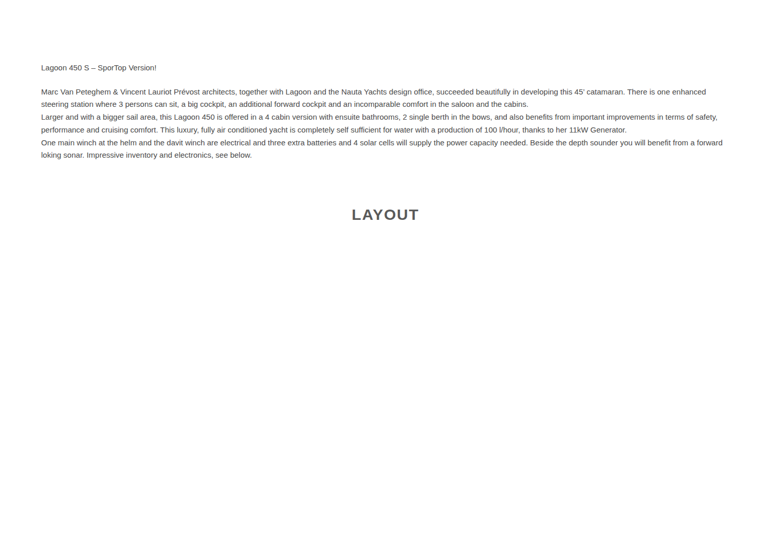Lagoon 450 S – SporTop Version!
Marc Van Peteghem & Vincent Lauriot Prévost architects, together with Lagoon and the Nauta Yachts design office, succeeded beautifully in developing this 45’ catamaran. There is one enhanced steering station where 3 persons can sit, a big cockpit, an additional forward cockpit and an incomparable comfort in the saloon and the cabins.
Larger and with a bigger sail area, this Lagoon 450 is offered in a 4 cabin version with ensuite bathrooms, 2 single berth in the bows, and also benefits from important improvements in terms of safety, performance and cruising comfort. This luxury, fully air conditioned yacht is completely self sufficient for water with a production of 100 l/hour, thanks to her 11kW Generator.
One main winch at the helm and the davit winch are electrical and three extra batteries and 4 solar cells will supply the power capacity needed. Beside the depth sounder you will benefit from a forward loking sonar. Impressive inventory and electronics, see below.
LAYOUT